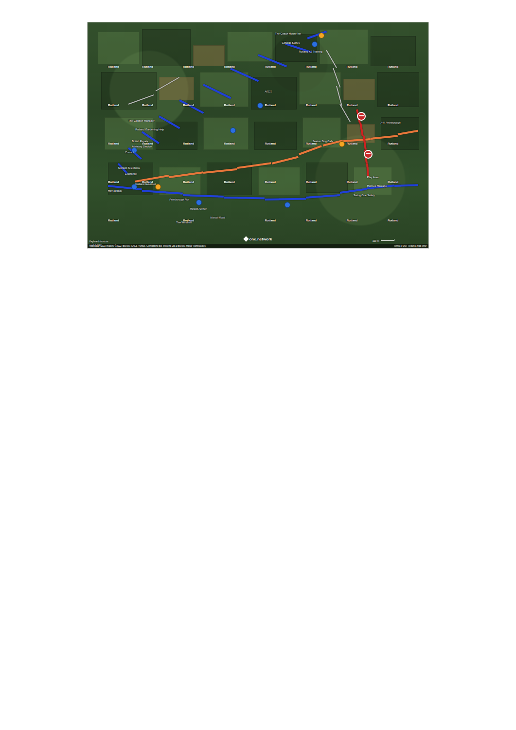Rutland
Rutland
Rutland
Rutland
Rutland
Rutland
Rutland
Rutland
Rutland
Rutland
Rutland
Rutland
Rutland
Rutland
Rutland
Rutland
Rutland
Rutland
Rutland
Rutland
Rutland
Rutland
Rutland
Rutland
Rutland
Rutland
Rutland
Rutland
Rutland
Rutland
Rutland
Rutland
Rutland
Rutland
Rutland
Rutland
Rutland
Rutland
The Coach House Inn
Giffords Stores
Rutland K9 Training
The Cobbler Manager
Rutland Gardening Help
British Expats
Advisory Service
Council
Morcott Telephone
Exchange
Rutland Gourmet
Hay cottage
Seaton Dog Cafe
Play Area
Swing One Safety
Holmes Haulage
The Windmill
Peterborough Run
Morcott Avenue
Morcott Road
A47 Peterborough
A6121
one.network
Google
Keyboard shortcuts
100 m
Map data ©2022 Imagery ©2022, Bluesky, CNES / Airbus, Getmapping plc, Infoterra Ltd & Bluesky, Maxar Technologies Terms of Use Report a map error